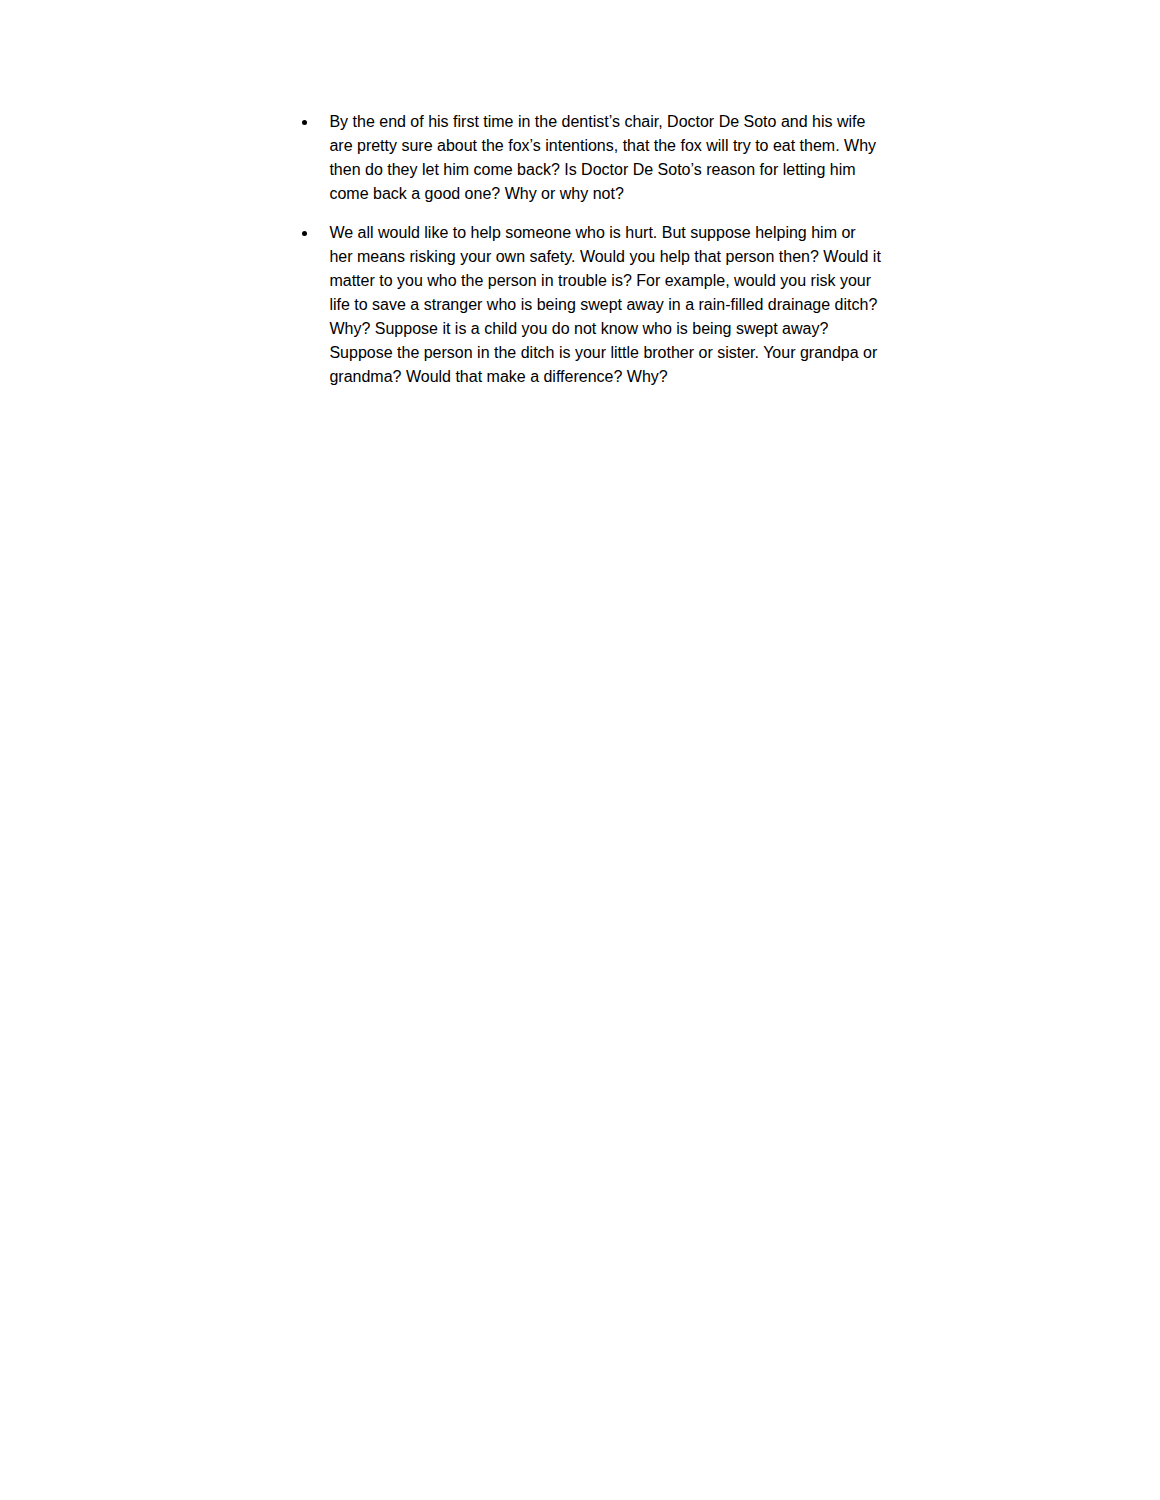By the end of his first time in the dentist’s chair, Doctor De Soto and his wife are pretty sure about the fox’s intentions, that the fox will try to eat them. Why then do they let him come back? Is Doctor De Soto’s reason for letting him come back a good one? Why or why not?
We all would like to help someone who is hurt. But suppose helping him or her means risking your own safety. Would you help that person then? Would it matter to you who the person in trouble is? For example, would you risk your life to save a stranger who is being swept away in a rain-filled drainage ditch? Why? Suppose it is a child you do not know who is being swept away? Suppose the person in the ditch is your little brother or sister. Your grandpa or grandma? Would that make a difference? Why?